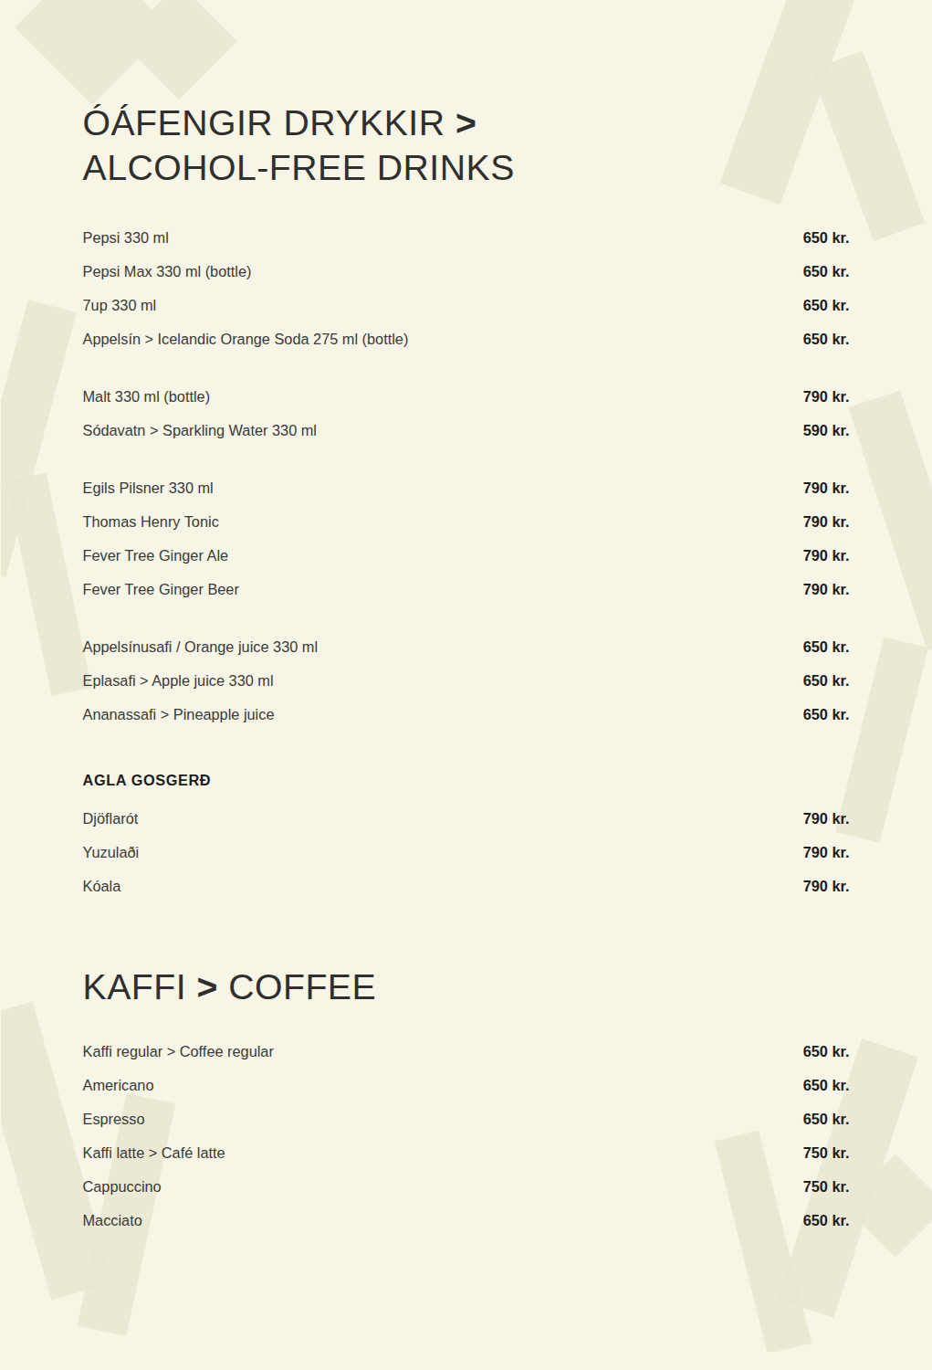ÓÁFENGIR DRYKKIR >
ALCOHOL-FREE DRINKS
Pepsi 330 ml 650 kr.
Pepsi Max 330 ml (bottle) 650 kr.
7up 330 ml 650 kr.
Appelsín > Icelandic Orange Soda 275 ml (bottle) 650 kr.
Malt 330 ml (bottle) 790 kr.
Sódavatn > Sparkling Water 330 ml 590 kr.
Egils Pilsner 330 ml 790 kr.
Thomas Henry Tonic 790 kr.
Fever Tree Ginger Ale 790 kr.
Fever Tree Ginger Beer 790 kr.
Appelsínusafi / Orange juice 330 ml 650 kr.
Eplasafi > Apple juice 330 ml 650 kr.
Ananassafi > Pineapple juice 650 kr.
AGLA GOSGERÐ
Djöflarót 790 kr.
Yuzulaði 790 kr.
Kóala 790 kr.
KAFFI > COFFEE
Kaffi regular > Coffee regular 650 kr.
Americano 650 kr.
Espresso 650 kr.
Kaffi latte > Café latte 750 kr.
Cappuccino 750 kr.
Macciato 650 kr.